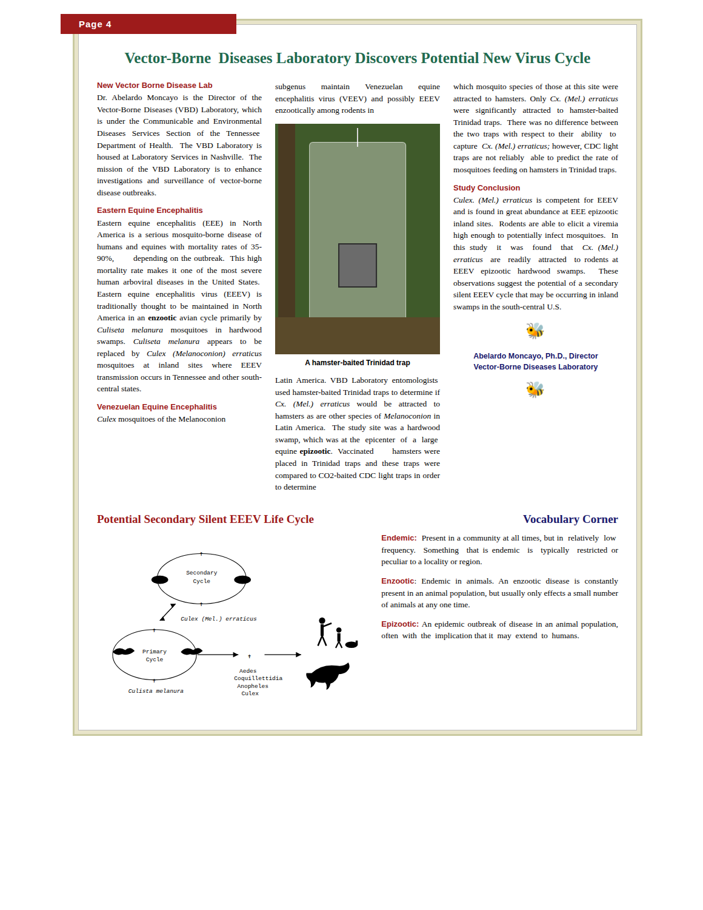Page 4
Vector-Borne Diseases Laboratory Discovers Potential New Virus Cycle
New Vector Borne Disease Lab
Dr. Abelardo Moncayo is the Director of the Vector-Borne Diseases (VBD) Laboratory, which is under the Communicable and Environmental Diseases Services Section of the Tennessee Department of Health. The VBD Laboratory is housed at Laboratory Services in Nashville. The mission of the VBD Laboratory is to enhance investigations and surveillance of vector-borne disease outbreaks.
Eastern Equine Encephalitis
Eastern equine encephalitis (EEE) in North America is a serious mosquito-borne disease of humans and equines with mortality rates of 35-90%, depending on the outbreak. This high mortality rate makes it one of the most severe human arboviral diseases in the United States. Eastern equine encephalitis virus (EEEV) is traditionally thought to be maintained in North America in an enzootic avian cycle primarily by Culiseta melanura mosquitoes in hardwood swamps. Culiseta melanura appears to be replaced by Culex (Melanoconion) erraticus mosquitoes at inland sites where EEEV transmission occurs in Tennessee and other south-central states.
Venezuelan Equine Encephalitis
Culex mosquitoes of the Melanoconion
subgenus maintain Venezuelan equine encephalitis virus (VEEV) and possibly EEEV enzootically among rodents in
A hamster-baited Trinidad trap
Latin America. VBD Laboratory entomologists used hamster-baited Trinidad traps to determine if Cx. (Mel.) erraticus would be attracted to hamsters as are other species of Melanoconion in Latin America. The study site was a hardwood swamp, which was at the epicenter of a large equine epizootic. Vaccinated hamsters were placed in Trinidad traps and these traps were compared to CO2-baited CDC light traps in order to determine
which mosquito species of those at this site were attracted to hamsters. Only Cx. (Mel.) erraticus were significantly attracted to hamster-baited Trinidad traps. There was no difference between the two traps with respect to their ability to capture Cx. (Mel.) erraticus; however, CDC light traps are not reliably able to predict the rate of mosquitoes feeding on hamsters in Trinidad traps.
Study Conclusion
Culex. (Mel.) erraticus is competent for EEEV and is found in great abundance at EEE epizootic inland sites. Rodents are able to elicit a viremia high enough to potentially infect mosquitoes. In this study it was found that Cx. (Mel.) erraticus are readily attracted to rodents at EEEV epizootic hardwood swamps. These observations suggest the potential of a secondary silent EEEV cycle that may be occurring in inland swamps in the south-central U.S.
🐝
Abelardo Moncayo, Ph.D., Director
Vector-Borne Diseases Laboratory
🐝
Potential Secondary Silent EEEV Life Cycle
Secondary Cycle ✝ ✝ Culex (Mel.) erraticus Primary Cycle ✝ ✝ Culista melanura ✝ Aedes Coquillettidia Anopheles Culex
Vocabulary Corner
Endemic: Present in a community at all times, but in relatively low frequency. Something that is endemic is typically restricted or peculiar to a locality or region.
Enzootic: Endemic in animals. An enzootic disease is constantly present in an animal population, but usually only effects a small number of animals at any one time.
Epizootic: An epidemic outbreak of disease in an animal population, often with the implication that it may extend to humans.